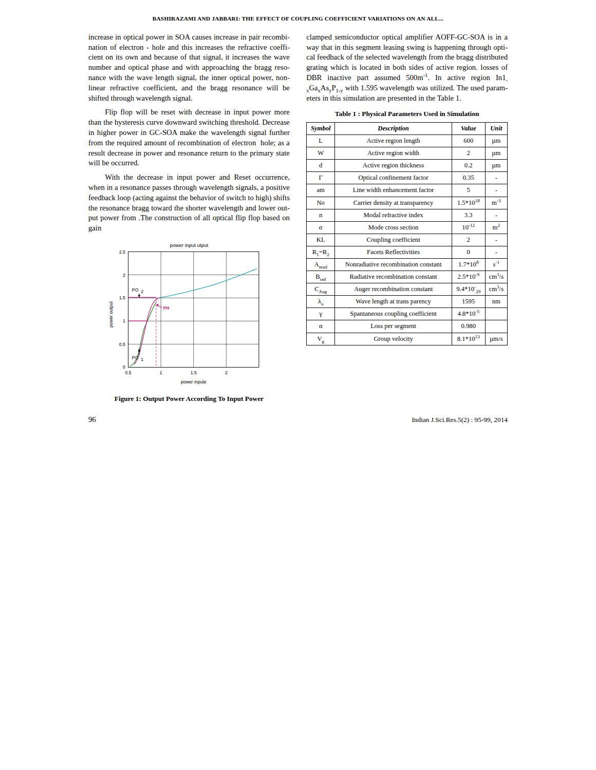BASHIRAZAMI AND JABBARI: THE EFFECT OF COUPLING COEFFICIENT VARIATIONS ON AN ALL...
increase in optical power in SOA causes increase in pair recombination of electron - hole and this increases the refractive coefficient on its own and because of that signal, it increases the wave number and optical phase and with approaching the bragg resonance with the wave length signal, the inner optical power, non-linear refractive coefficient, and the bragg resonance will be shifted through wavelength signal.
Flip flop will be reset with decrease in input power more than the hysteresis curve downward switching threshold. Decrease in higher power in GC-SOA make the wavelength signal further from the required amount of recombination of electron hole; as a result decrease in power and resonance return to the primary state will be occurred.
With the decrease in input power and Reset occurrence, when in a resonance passes through wavelength signals, a positive feedback loop (acting against the behavior of switch to high) shifts the resonance bragg toward the shorter wavelength and lower output power from .The construction of all optical flip flop based on gain
power input utput 2.5 2 1.5 1 0.5 0 0.5 1 1.5 2 power output power inpute PO 2 PO 1 PH
Figure 1: Output Power According To Input Power
clamped semiconductor optical amplifier AOFF-GC-SOA is in a way that in this segment leasing swing is happening through optical feedback of the selected wavelength from the bragg distributed grating which is located in both sides of active region. losses of DBR inactive part assumed 500m-1. In active region In1-xGaxAsyP1-y with 1.595 wavelength was utilized. The used parameters in this simulation are presented in the Table 1.
Table 1 : Physical Parameters Used in Simulation
| Symbol | Description | Value | Unit |
| --- | --- | --- | --- |
| L | Active region length | 600 | µm |
| W | Active region width | 2 | µm |
| d | Active region thickness | 0.2 | µm |
| Γ | Optical confinement factor | 0.35 | - |
| am | Line width enhancement factor | 5 | - |
| No | Carrier density at transparency | 1.5*10 18 | m -3 |
| n | Modal refractive index | 3.3 | - |
| σ | Mode cross section | 10 -12 | m 2 |
| KL | Coupling coefficient | 2 | - |
| R 1 =R 2 | Facets Reflectivities | 0 | - |
| A nrad | Nonradiative recombination constant | 1.7*10 8 | s -1 |
| B rad | Radiative recombination constant | 2.5*10 -9 | cm 3 /s |
| C Aug | Auger recombination constant | 9.4*10 - 29 | cm 3 /s |
| λ o | Wave length at trans parency | 1595 | nm |
| γ | Spantaneous coupling coefficient | 4.8*10 -5 | |
| α | Loss per segment | 0.980 | |
| V g | Group velocity | 8.1*10 13 | µm/s |
96
Indian J.Sci.Res.5(2) : 95-99, 2014